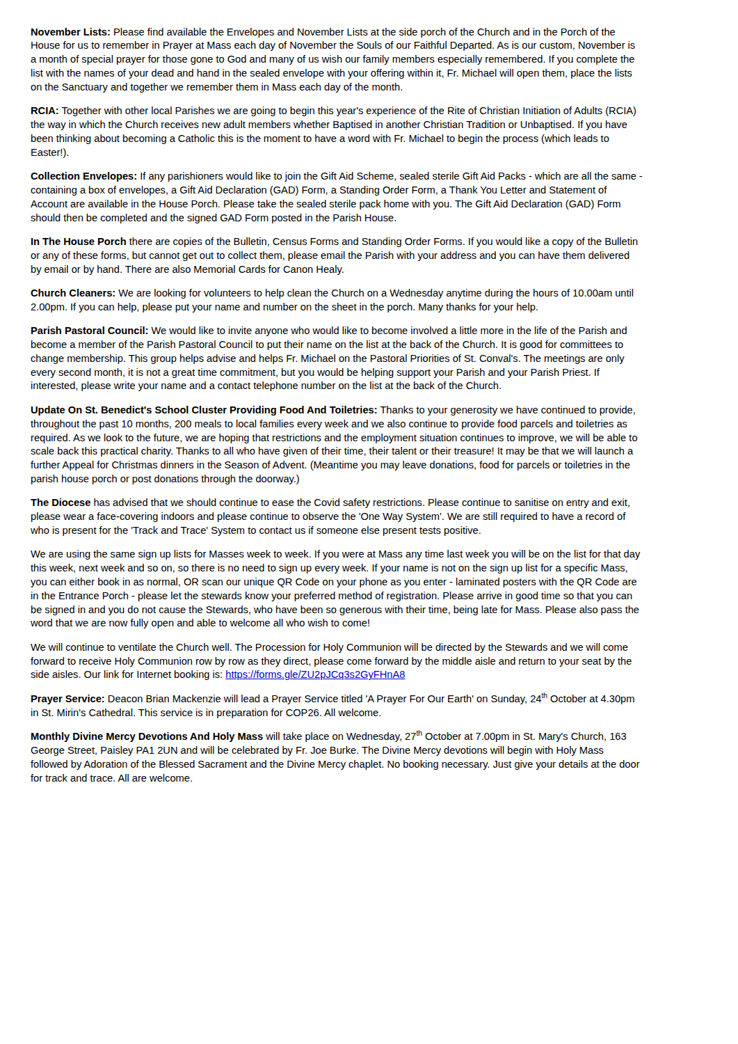November Lists: Please find available the Envelopes and November Lists at the side porch of the Church and in the Porch of the House for us to remember in Prayer at Mass each day of November the Souls of our Faithful Departed. As is our custom, November is a month of special prayer for those gone to God and many of us wish our family members especially remembered. If you complete the list with the names of your dead and hand in the sealed envelope with your offering within it, Fr. Michael will open them, place the lists on the Sanctuary and together we remember them in Mass each day of the month.
RCIA: Together with other local Parishes we are going to begin this year's experience of the Rite of Christian Initiation of Adults (RCIA) the way in which the Church receives new adult members whether Baptised in another Christian Tradition or Unbaptised. If you have been thinking about becoming a Catholic this is the moment to have a word with Fr. Michael to begin the process (which leads to Easter!).
Collection Envelopes: If any parishioners would like to join the Gift Aid Scheme, sealed sterile Gift Aid Packs - which are all the same - containing a box of envelopes, a Gift Aid Declaration (GAD) Form, a Standing Order Form, a Thank You Letter and Statement of Account are available in the House Porch. Please take the sealed sterile pack home with you. The Gift Aid Declaration (GAD) Form should then be completed and the signed GAD Form posted in the Parish House.
In The House Porch there are copies of the Bulletin, Census Forms and Standing Order Forms. If you would like a copy of the Bulletin or any of these forms, but cannot get out to collect them, please email the Parish with your address and you can have them delivered by email or by hand. There are also Memorial Cards for Canon Healy.
Church Cleaners: We are looking for volunteers to help clean the Church on a Wednesday anytime during the hours of 10.00am until 2.00pm. If you can help, please put your name and number on the sheet in the porch. Many thanks for your help.
Parish Pastoral Council: We would like to invite anyone who would like to become involved a little more in the life of the Parish and become a member of the Parish Pastoral Council to put their name on the list at the back of the Church. It is good for committees to change membership. This group helps advise and helps Fr. Michael on the Pastoral Priorities of St. Conval's. The meetings are only every second month, it is not a great time commitment, but you would be helping support your Parish and your Parish Priest. If interested, please write your name and a contact telephone number on the list at the back of the Church.
Update On St. Benedict's School Cluster Providing Food And Toiletries: Thanks to your generosity we have continued to provide, throughout the past 10 months, 200 meals to local families every week and we also continue to provide food parcels and toiletries as required. As we look to the future, we are hoping that restrictions and the employment situation continues to improve, we will be able to scale back this practical charity. Thanks to all who have given of their time, their talent or their treasure! It may be that we will launch a further Appeal for Christmas dinners in the Season of Advent. (Meantime you may leave donations, food for parcels or toiletries in the parish house porch or post donations through the doorway.)
The Diocese has advised that we should continue to ease the Covid safety restrictions. Please continue to sanitise on entry and exit, please wear a face-covering indoors and please continue to observe the 'One Way System'. We are still required to have a record of who is present for the 'Track and Trace' System to contact us if someone else present tests positive.
We are using the same sign up lists for Masses week to week. If you were at Mass any time last week you will be on the list for that day this week, next week and so on, so there is no need to sign up every week. If your name is not on the sign up list for a specific Mass, you can either book in as normal, OR scan our unique QR Code on your phone as you enter - laminated posters with the QR Code are in the Entrance Porch - please let the stewards know your preferred method of registration. Please arrive in good time so that you can be signed in and you do not cause the Stewards, who have been so generous with their time, being late for Mass. Please also pass the word that we are now fully open and able to welcome all who wish to come!
We will continue to ventilate the Church well. The Procession for Holy Communion will be directed by the Stewards and we will come forward to receive Holy Communion row by row as they direct, please come forward by the middle aisle and return to your seat by the side aisles. Our link for Internet booking is: https://forms.gle/ZU2pJCq3s2GyFHnA8
Prayer Service: Deacon Brian Mackenzie will lead a Prayer Service titled 'A Prayer For Our Earth' on Sunday, 24th October at 4.30pm in St. Mirin's Cathedral. This service is in preparation for COP26. All welcome.
Monthly Divine Mercy Devotions And Holy Mass will take place on Wednesday, 27th October at 7.00pm in St. Mary's Church, 163 George Street, Paisley PA1 2UN and will be celebrated by Fr. Joe Burke. The Divine Mercy devotions will begin with Holy Mass followed by Adoration of the Blessed Sacrament and the Divine Mercy chaplet. No booking necessary. Just give your details at the door for track and trace. All are welcome.